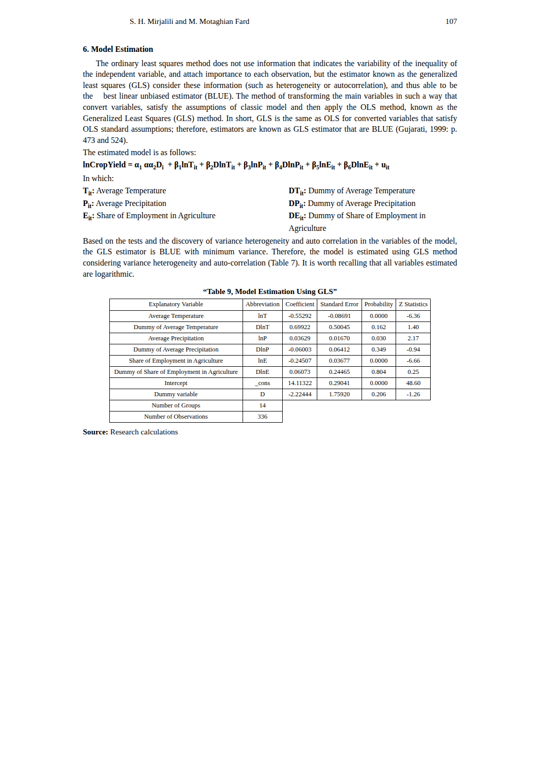S. H. Mirjalili and M. Motaghian Fard 107
6. Model Estimation
The ordinary least squares method does not use information that indicates the variability of the inequality of the independent variable, and attach importance to each observation, but the estimator known as the generalized least squares (GLS) consider these information (such as heterogeneity or autocorrelation), and thus able to be the best linear unbiased estimator (BLUE). The method of transforming the main variables in such a way that convert variables, satisfy the assumptions of classic model and then apply the OLS method, known as the Generalized Least Squares (GLS) method. In short, GLS is the same as OLS for converted variables that satisfy OLS standard assumptions; therefore, estimators are known as GLS estimator that are BLUE (Gujarati, 1999: p. 473 and 524).
The estimated model is as follows:
lnCropYield = α1 αα2Di + β1lnTit + β2DlnTit + β3lnPit + β4DlnPit + β5lnEit + β6DlnEit + uit
In which:
Tit: Average Temperature
DTit: Dummy of Average Temperature
Pit: Average Precipitation
DPit: Dummy of Average Precipitation
Eit: Share of Employment in Agriculture
DEit: Dummy of Share of Employment in Agriculture
Based on the tests and the discovery of variance heterogeneity and auto correlation in the variables of the model, the GLS estimator is BLUE with minimum variance. Therefore, the model is estimated using GLS method considering variance heterogeneity and auto-correlation (Table 7). It is worth recalling that all variables estimated are logarithmic.
“Table 9, Model Estimation Using GLS”
| Explanatory Variable | Abbreviation | Coefficient | Standard Error | Probability | Z Statistics |
| --- | --- | --- | --- | --- | --- |
| Average Temperature | lnT | -0.55292 | -0.08691 | 0.0000 | -6.36 |
| Dummy of Average Temperature | DlnT | 0.69922 | 0.50045 | 0.162 | 1.40 |
| Average Precipitation | lnP | 0.03629 | 0.01670 | 0.030 | 2.17 |
| Dummy of Average Precipitation | DlnP | -0.06003 | 0.06412 | 0.349 | -0.94 |
| Share of Employment in Agriculture | lnE | -0.24507 | 0.03677 | 0.0000 | -6.66 |
| Dummy of Share of Employment in Agriculture | DlnE | 0.06073 | 0.24465 | 0.804 | 0.25 |
| Intercept | _cons | 14.11322 | 0.29041 | 0.0000 | 48.60 |
| Dummy variable | D | -2.22444 | 1.75920 | 0.206 | -1.26 |
| Number of Groups | 14 | | | | |
| Number of Observations | 336 | | | | |
Source: Research calculations